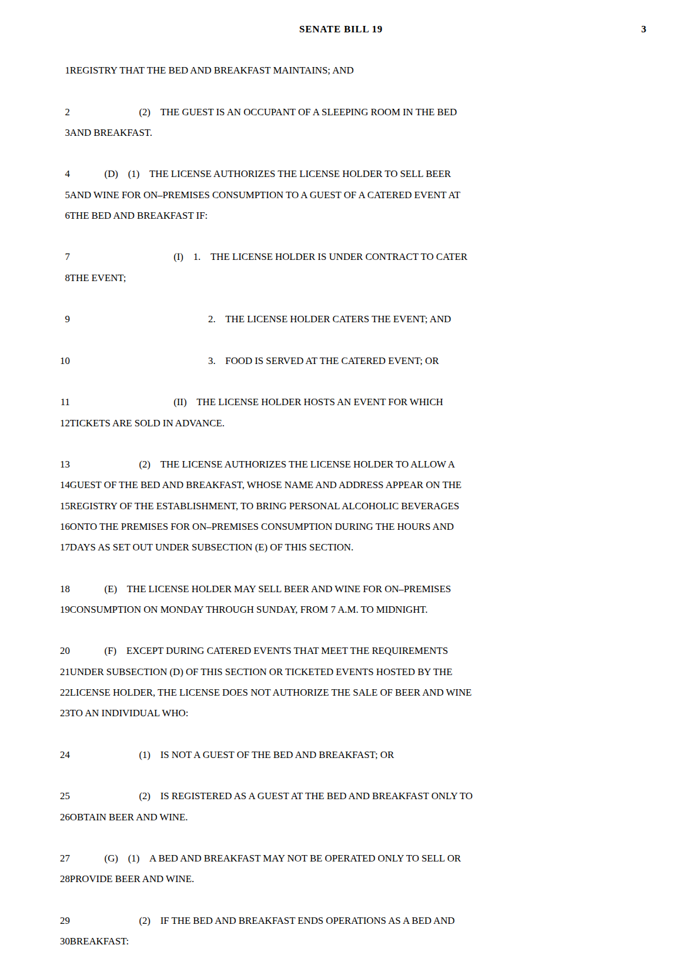SENATE BILL 19 3
| 1 | REGISTRY THAT THE BED AND BREAKFAST MAINTAINS; AND |
| 2 | (2) THE GUEST IS AN OCCUPANT OF A SLEEPING ROOM IN THE BED |
| 3 | AND BREAKFAST. |
| 4 | (D) (1) THE LICENSE AUTHORIZES THE LICENSE HOLDER TO SELL BEER |
| 5 | AND WINE FOR ON–PREMISES CONSUMPTION TO A GUEST OF A CATERED EVENT AT |
| 6 | THE BED AND BREAKFAST IF: |
| 7 | (I) 1. THE LICENSE HOLDER IS UNDER CONTRACT TO CATER |
| 8 | THE EVENT; |
| 9 | 2. THE LICENSE HOLDER CATERS THE EVENT; AND |
| 10 | 3. FOOD IS SERVED AT THE CATERED EVENT; OR |
| 11 | (II) THE LICENSE HOLDER HOSTS AN EVENT FOR WHICH |
| 12 | TICKETS ARE SOLD IN ADVANCE. |
| 13 | (2) THE LICENSE AUTHORIZES THE LICENSE HOLDER TO ALLOW A |
| 14 | GUEST OF THE BED AND BREAKFAST, WHOSE NAME AND ADDRESS APPEAR ON THE |
| 15 | REGISTRY OF THE ESTABLISHMENT, TO BRING PERSONAL ALCOHOLIC BEVERAGES |
| 16 | ONTO THE PREMISES FOR ON–PREMISES CONSUMPTION DURING THE HOURS AND |
| 17 | DAYS AS SET OUT UNDER SUBSECTION (E) OF THIS SECTION. |
| 18 | (E) THE LICENSE HOLDER MAY SELL BEER AND WINE FOR ON–PREMISES |
| 19 | CONSUMPTION ON MONDAY THROUGH SUNDAY, FROM 7 A.M. TO MIDNIGHT. |
| 20 | (F) EXCEPT DURING CATERED EVENTS THAT MEET THE REQUIREMENTS |
| 21 | UNDER SUBSECTION (D) OF THIS SECTION OR TICKETED EVENTS HOSTED BY THE |
| 22 | LICENSE HOLDER, THE LICENSE DOES NOT AUTHORIZE THE SALE OF BEER AND WINE |
| 23 | TO AN INDIVIDUAL WHO: |
| 24 | (1) IS NOT A GUEST OF THE BED AND BREAKFAST; OR |
| 25 | (2) IS REGISTERED AS A GUEST AT THE BED AND BREAKFAST ONLY TO |
| 26 | OBTAIN BEER AND WINE. |
| 27 | (G) (1) A BED AND BREAKFAST MAY NOT BE OPERATED ONLY TO SELL OR |
| 28 | PROVIDE BEER AND WINE. |
| 29 | (2) IF THE BED AND BREAKFAST ENDS OPERATIONS AS A BED AND |
| 30 | BREAKFAST: |